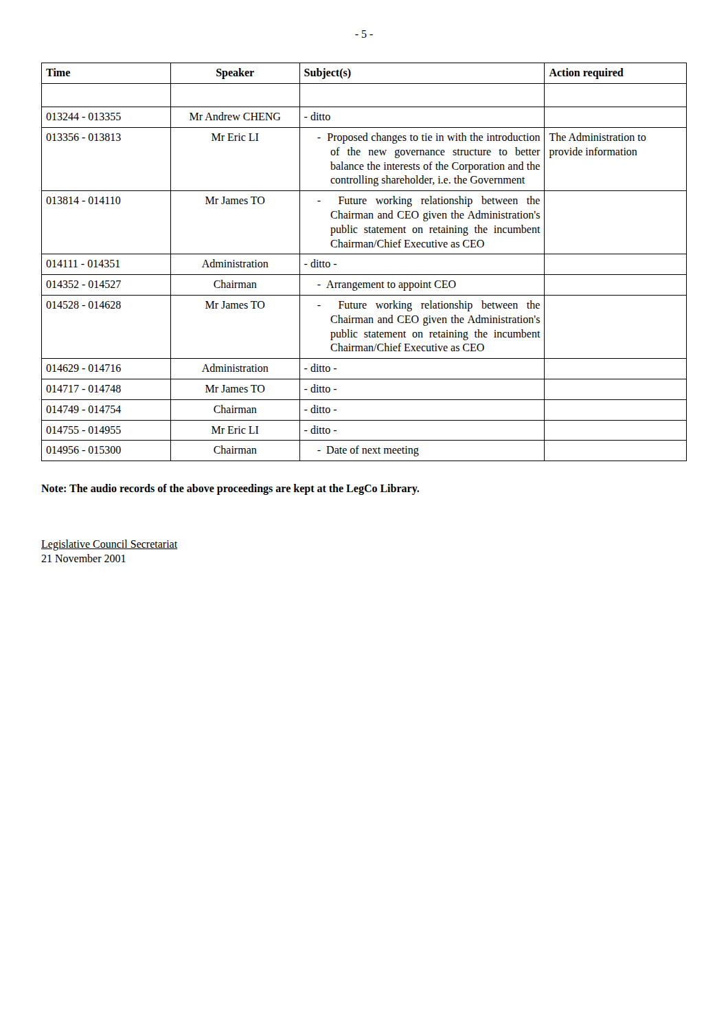- 5 -
| Time | Speaker | Subject(s) | Action required |
| --- | --- | --- | --- |
| 013244 - 013355 | Mr Andrew CHENG | - ditto | |
| 013356 - 013813 | Mr Eric LI | - Proposed changes to tie in with the introduction of the new governance structure to better balance the interests of the Corporation and the controlling shareholder, i.e. the Government | The Administration to provide information |
| 013814 - 014110 | Mr James TO | - Future working relationship between the Chairman and CEO given the Administration's public statement on retaining the incumbent Chairman/Chief Executive as CEO | |
| 014111 - 014351 | Administration | - ditto - | |
| 014352 - 014527 | Chairman | - Arrangement to appoint CEO | |
| 014528 - 014628 | Mr James TO | - Future working relationship between the Chairman and CEO given the Administration's public statement on retaining the incumbent Chairman/Chief Executive as CEO | |
| 014629 - 014716 | Administration | - ditto - | |
| 014717 - 014748 | Mr James TO | - ditto - | |
| 014749 - 014754 | Chairman | - ditto - | |
| 014755 - 014955 | Mr Eric LI | - ditto - | |
| 014956 - 015300 | Chairman | - Date of next meeting | |
Note: The audio records of the above proceedings are kept at the LegCo Library.
Legislative Council Secretariat
21 November 2001